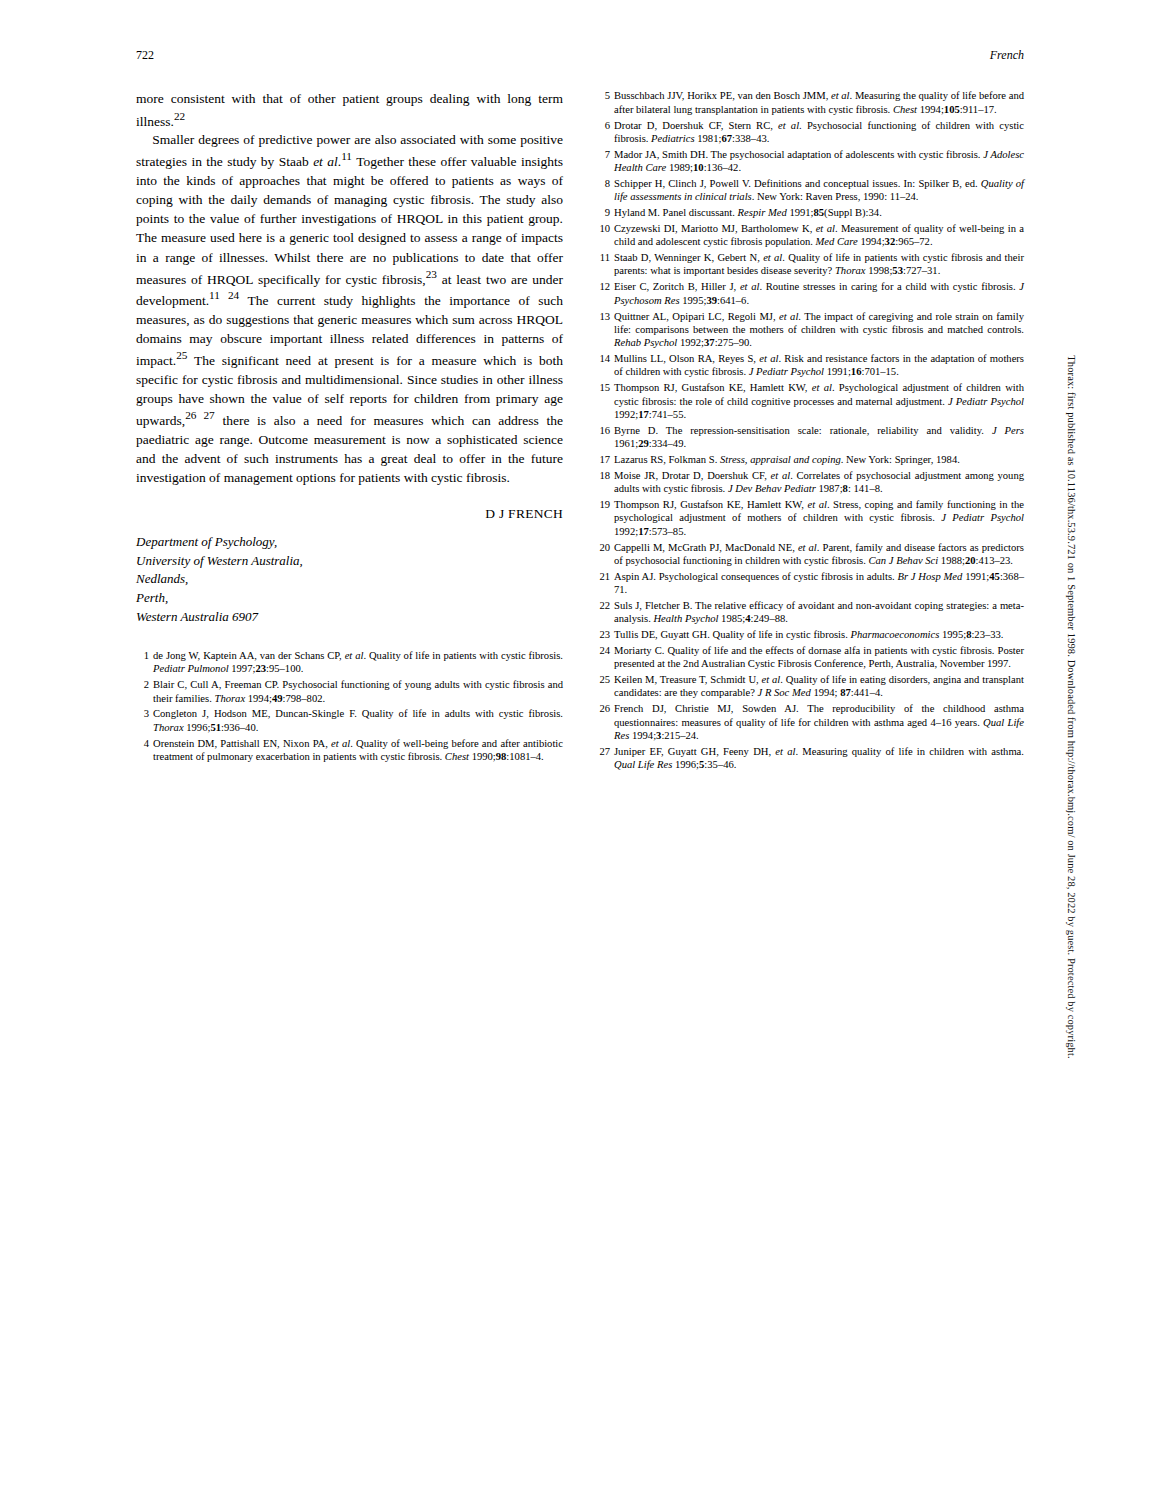722 French
more consistent with that of other patient groups dealing with long term illness.22
Smaller degrees of predictive power are also associated with some positive strategies in the study by Staab et al.11 Together these offer valuable insights into the kinds of approaches that might be offered to patients as ways of coping with the daily demands of managing cystic fibrosis. The study also points to the value of further investigations of HRQOL in this patient group. The measure used here is a generic tool designed to assess a range of impacts in a range of illnesses. Whilst there are no publications to date that offer measures of HRQOL specifically for cystic fibrosis,23 at least two are under development.11 24 The current study highlights the importance of such measures, as do suggestions that generic measures which sum across HRQOL domains may obscure important illness related differences in patterns of impact.25 The significant need at present is for a measure which is both specific for cystic fibrosis and multidimensional. Since studies in other illness groups have shown the value of self reports for children from primary age upwards,26 27 there is also a need for measures which can address the paediatric age range. Outcome measurement is now a sophisticated science and the advent of such instruments has a great deal to offer in the future investigation of management options for patients with cystic fibrosis.
D J FRENCH
Department of Psychology,
University of Western Australia,
Nedlands,
Perth,
Western Australia 6907
de Jong W, Kaptein AA, van der Schans CP, et al. Quality of life in patients with cystic fibrosis. Pediatr Pulmonol 1997;23:95–100.
Blair C, Cull A, Freeman CP. Psychosocial functioning of young adults with cystic fibrosis and their families. Thorax 1994;49:798–802.
Congleton J, Hodson ME, Duncan-Skingle F. Quality of life in adults with cystic fibrosis. Thorax 1996;51:936–40.
Orenstein DM, Pattishall EN, Nixon PA, et al. Quality of well-being before and after antibiotic treatment of pulmonary exacerbation in patients with cystic fibrosis. Chest 1990;98:1081–4.
Busschbach JJV, Horikx PE, van den Bosch JMM, et al. Measuring the quality of life before and after bilateral lung transplantation in patients with cystic fibrosis. Chest 1994;105:911–17.
Drotar D, Doershuk CF, Stern RC, et al. Psychosocial functioning of children with cystic fibrosis. Pediatrics 1981;67:338–43.
Mador JA, Smith DH. The psychosocial adaptation of adolescents with cystic fibrosis. J Adolesc Health Care 1989;10:136–42.
Schipper H, Clinch J, Powell V. Definitions and conceptual issues. In: Spilker B, ed. Quality of life assessments in clinical trials. New York: Raven Press, 1990: 11–24.
Hyland M. Panel discussant. Respir Med 1991;85(Suppl B):34.
Czyzewski DI, Mariotto MJ, Bartholomew K, et al. Measurement of quality of well-being in a child and adolescent cystic fibrosis population. Med Care 1994;32:965–72.
Staab D, Wenninger K, Gebert N, et al. Quality of life in patients with cystic fibrosis and their parents: what is important besides disease severity? Thorax 1998;53:727–31.
Eiser C, Zoritch B, Hiller J, et al. Routine stresses in caring for a child with cystic fibrosis. J Psychosom Res 1995;39:641–6.
Quittner AL, Opipari LC, Regoli MJ, et al. The impact of caregiving and role strain on family life: comparisons between the mothers of children with cystic fibrosis and matched controls. Rehab Psychol 1992;37:275–90.
Mullins LL, Olson RA, Reyes S, et al. Risk and resistance factors in the adaptation of mothers of children with cystic fibrosis. J Pediatr Psychol 1991;16:701–15.
Thompson RJ, Gustafson KE, Hamlett KW, et al. Psychological adjustment of children with cystic fibrosis: the role of child cognitive processes and maternal adjustment. J Pediatr Psychol 1992;17:741–55.
Byrne D. The repression-sensitisation scale: rationale, reliability and validity. J Pers 1961;29:334–49.
Lazarus RS, Folkman S. Stress, appraisal and coping. New York: Springer, 1984.
Moise JR, Drotar D, Doershuk CF, et al. Correlates of psychosocial adjustment among young adults with cystic fibrosis. J Dev Behav Pediatr 1987;8: 141–8.
Thompson RJ, Gustafson KE, Hamlett KW, et al. Stress, coping and family functioning in the psychological adjustment of mothers of children with cystic fibrosis. J Pediatr Psychol 1992;17:573–85.
Cappelli M, McGrath PJ, MacDonald NE, et al. Parent, family and disease factors as predictors of psychosocial functioning in children with cystic fibrosis. Can J Behav Sci 1988;20:413–23.
Aspin AJ. Psychological consequences of cystic fibrosis in adults. Br J Hosp Med 1991;45:368–71.
Suls J, Fletcher B. The relative efficacy of avoidant and non-avoidant coping strategies: a meta-analysis. Health Psychol 1985;4:249–88.
Tullis DE, Guyatt GH. Quality of life in cystic fibrosis. Pharmacoeconomics 1995;8:23–33.
Moriarty C. Quality of life and the effects of dornase alfa in patients with cystic fibrosis. Poster presented at the 2nd Australian Cystic Fibrosis Conference, Perth, Australia, November 1997.
Keilen M, Treasure T, Schmidt U, et al. Quality of life in eating disorders, angina and transplant candidates: are they comparable? J R Soc Med 1994; 87:441–4.
French DJ, Christie MJ, Sowden AJ. The reproducibility of the childhood asthma questionnaires: measures of quality of life for children with asthma aged 4–16 years. Qual Life Res 1994;3:215–24.
Juniper EF, Guyatt GH, Feeny DH, et al. Measuring quality of life in children with asthma. Qual Life Res 1996;5:35–46.
Thorax: first published as 10.1136/thx.53.9.721 on 1 September 1998. Downloaded from http://thorax.bmj.com/ on June 28, 2022 by guest. Protected by copyright.